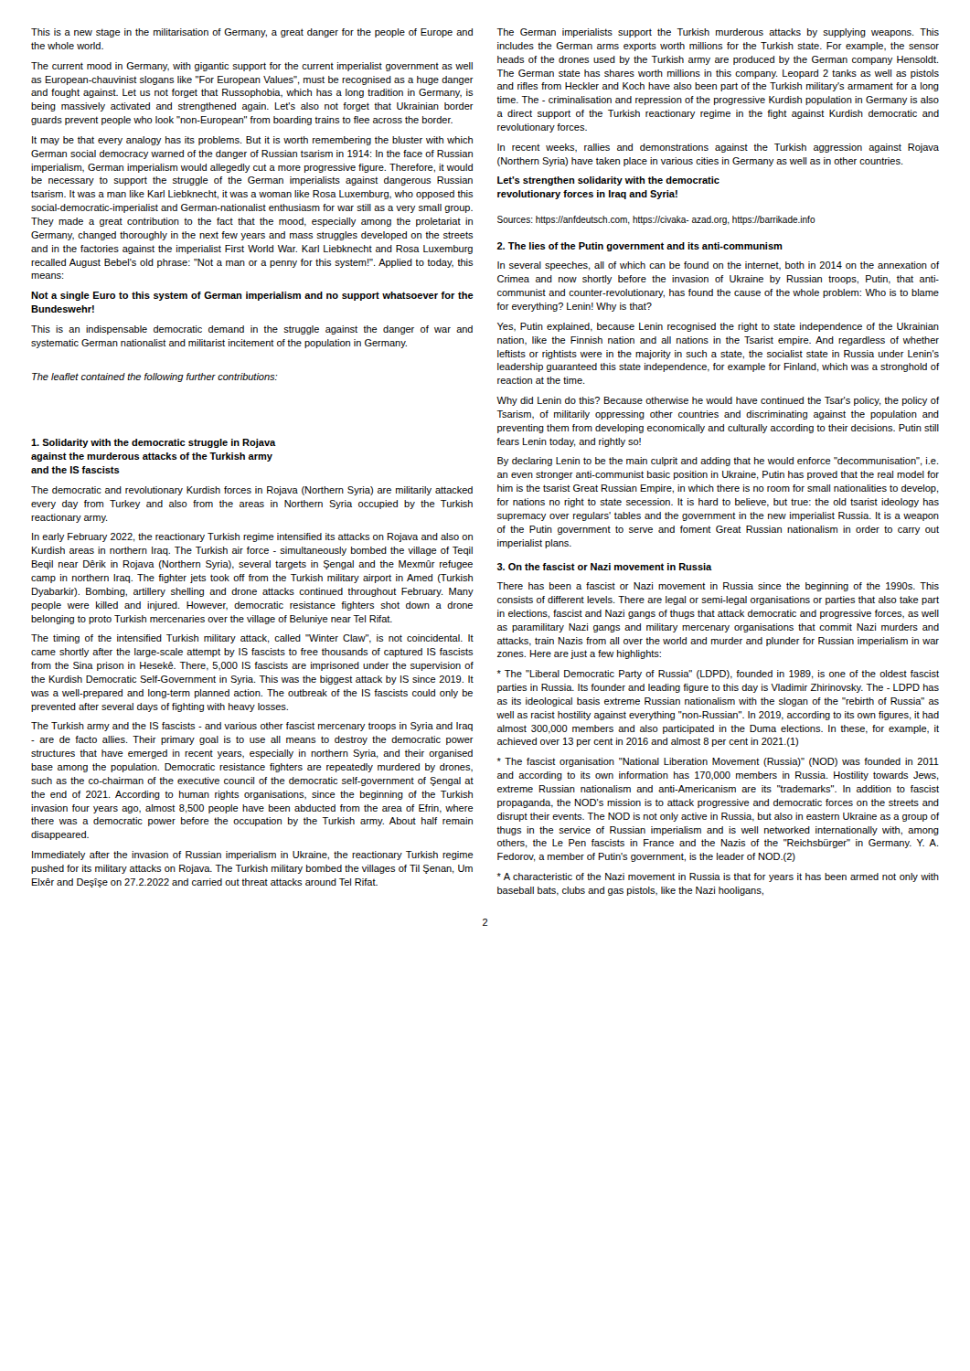This is a new stage in the militarisation of Germany, a great danger for the people of Europe and the whole world.
The current mood in Germany, with gigantic support for the current imperialist government as well as European-chauvinist slogans like "For European Values", must be recognised as a huge danger and fought against. Let us not forget that Russophobia, which has a long tradition in Germany, is being massively activated and strengthened again. Let's also not forget that Ukrainian border guards prevent people who look "non-European" from boarding trains to flee across the border.
It may be that every analogy has its problems. But it is worth remembering the bluster with which German social democracy warned of the danger of Russian tsarism in 1914: In the face of Russian imperialism, German imperialism would allegedly cut a more progressive figure. Therefore, it would be necessary to support the struggle of the German imperialists against dangerous Russian tsarism. It was a man like Karl Liebknecht, it was a woman like Rosa Luxemburg, who opposed this social-democratic-imperialist and German-nationalist enthusiasm for war still as a very small group. They made a great contribution to the fact that the mood, especially among the proletariat in Germany, changed thoroughly in the next few years and mass struggles developed on the streets and in the factories against the imperialist First World War. Karl Liebknecht and Rosa Luxemburg recalled August Bebel's old phrase: "Not a man or a penny for this system!". Applied to today, this means:
Not a single Euro to this system of German imperialism and no support whatsoever for the Bundeswehr!
This is an indispensable democratic demand in the struggle against the danger of war and systematic German nationalist and militarist incitement of the population in Germany.
The leaflet contained the following further contributions:
1. Solidarity with the democratic struggle in Rojava
against the murderous attacks of the Turkish army
and the IS fascists
The democratic and revolutionary Kurdish forces in Rojava (Northern Syria) are militarily attacked every day from Turkey and also from the areas in Northern Syria occupied by the Turkish reactionary army.
In early February 2022, the reactionary Turkish regime intensified its attacks on Rojava and also on Kurdish areas in northern Iraq. The Turkish air force - simultaneously bombed the village of Teqil Beqil near Dêrik in Rojava (Northern Syria), several targets in Şengal and the Mexmûr refugee camp in northern Iraq. The fighter jets took off from the Turkish military airport in Amed (Turkish Dyabarkir). Bombing, artillery shelling and drone attacks continued throughout February. Many people were killed and injured. However, democratic resistance fighters shot down a drone belonging to proto Turkish mercenaries over the village of Beluniye near Tel Rifat.
The timing of the intensified Turkish military attack, called "Winter Claw", is not coincidental. It came shortly after the large-scale attempt by IS fascists to free thousands of captured IS fascists from the Sina prison in Hesekê. There, 5,000 IS fascists are imprisoned under the supervision of the Kurdish Democratic Self-Government in Syria. This was the biggest attack by IS since 2019. It was a well-prepared and long-term planned action. The outbreak of the IS fascists could only be prevented after several days of fighting with heavy losses.
The Turkish army and the IS fascists - and various other fascist mercenary troops in Syria and Iraq - are de facto allies. Their primary goal is to use all means to destroy the democratic power structures that have emerged in recent years, especially in northern Syria, and their organised base among the population. Democratic resistance fighters are repeatedly murdered by drones, such as the co-chairman of the executive council of the democratic self-government of Şengal at the end of 2021. According to human rights organisations, since the beginning of the Turkish invasion four years ago, almost 8,500 people have been abducted from the area of Efrin, where there was a democratic power before the occupation by the Turkish army. About half remain disappeared.
Immediately after the invasion of Russian imperialism in Ukraine, the reactionary Turkish regime pushed for its military attacks on Rojava. The Turkish military bombed the villages of Til Şenan, Um Elxêr and Deşîşe on 27.2.2022 and carried out threat attacks around Tel Rifat.
The German imperialists support the Turkish murderous attacks by supplying weapons. This includes the German arms exports worth millions for the Turkish state. For example, the sensor heads of the drones used by the Turkish army are produced by the German company Hensoldt. The German state has shares worth millions in this company. Leopard 2 tanks as well as pistols and rifles from Heckler and Koch have also been part of the Turkish military's armament for a long time. The - criminalisation and repression of the progressive Kurdish population in Germany is also a direct support of the Turkish reactionary regime in the fight against Kurdish democratic and revolutionary forces.
In recent weeks, rallies and demonstrations against the Turkish aggression against Rojava (Northern Syria) have taken place in various cities in Germany as well as in other countries.
Let's strengthen solidarity with the democratic
revolutionary forces in Iraq and Syria!
Sources: https://anfdeutsch.com, https://civaka- azad.org, https://barrikade.info
2. The lies of the Putin government and its anti-communism
In several speeches, all of which can be found on the internet, both in 2014 on the annexation of Crimea and now shortly before the invasion of Ukraine by Russian troops, Putin, that anti-communist and counter-revolutionary, has found the cause of the whole problem: Who is to blame for everything? Lenin! Why is that?
Yes, Putin explained, because Lenin recognised the right to state independence of the Ukrainian nation, like the Finnish nation and all nations in the Tsarist empire. And regardless of whether leftists or rightists were in the majority in such a state, the socialist state in Russia under Lenin's leadership guaranteed this state independence, for example for Finland, which was a stronghold of reaction at the time.
Why did Lenin do this? Because otherwise he would have continued the Tsar's policy, the policy of Tsarism, of militarily oppressing other countries and discriminating against the population and preventing them from developing economically and culturally according to their decisions. Putin still fears Lenin today, and rightly so!
By declaring Lenin to be the main culprit and adding that he would enforce "decommunisation", i.e. an even stronger anti-communist basic position in Ukraine, Putin has proved that the real model for him is the tsarist Great Russian Empire, in which there is no room for small nationalities to develop, for nations no right to state secession. It is hard to believe, but true: the old tsarist ideology has supremacy over regulars' tables and the government in the new imperialist Russia. It is a weapon of the Putin government to serve and foment Great Russian nationalism in order to carry out imperialist plans.
3. On the fascist or Nazi movement in Russia
There has been a fascist or Nazi movement in Russia since the beginning of the 1990s. This consists of different levels. There are legal or semi-legal organisations or parties that also take part in elections, fascist and Nazi gangs of thugs that attack democratic and progressive forces, as well as paramilitary Nazi gangs and military mercenary organisations that commit Nazi murders and attacks, train Nazis from all over the world and murder and plunder for Russian imperialism in war zones. Here are just a few highlights:
* The "Liberal Democratic Party of Russia" (LDPD), founded in 1989, is one of the oldest fascist parties in Russia. Its founder and leading figure to this day is Vladimir Zhirinovsky. The - LDPD has as its ideological basis extreme Russian nationalism with the slogan of the "rebirth of Russia" as well as racist hostility against everything "non-Russian". In 2019, according to its own figures, it had almost 300,000 members and also participated in the Duma elections. In these, for example, it achieved over 13 per cent in 2016 and almost 8 per cent in 2021.(1)
* The fascist organisation "National Liberation Movement (Russia)" (NOD) was founded in 2011 and according to its own information has 170,000 members in Russia. Hostility towards Jews, extreme Russian nationalism and anti-Americanism are its "trademarks". In addition to fascist propaganda, the NOD's mission is to attack progressive and democratic forces on the streets and disrupt their events. The NOD is not only active in Russia, but also in eastern Ukraine as a group of thugs in the service of Russian imperialism and is well networked internationally with, among others, the Le Pen fascists in France and the Nazis of the "Reichsbürger" in Germany. Y. A. Fedorov, a member of Putin's government, is the leader of NOD.(2)
* A characteristic of the Nazi movement in Russia is that for years it has been armed not only with baseball bats, clubs and gas pistols, like the Nazi hooligans,
2